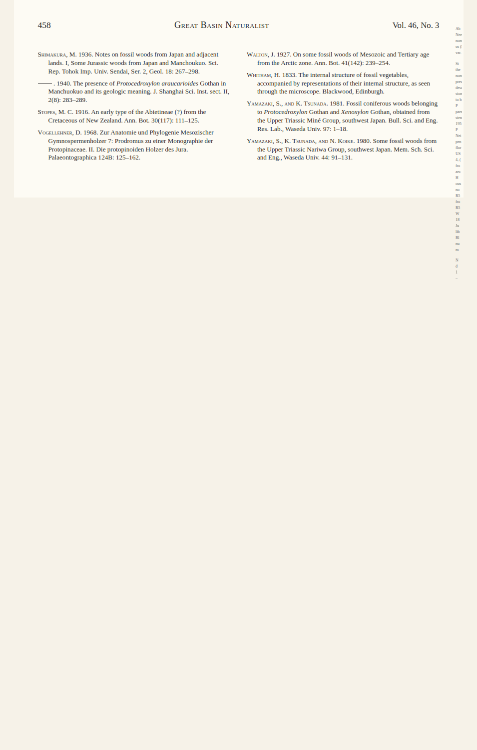458 Great Basin Naturalist Vol. 46, No. 3
Shimakura, M. 1936. Notes on fossil woods from Japan and adjacent lands. I, Some Jurassic woods from Japan and Manchoukuo. Sci. Rep. Tohok Imp. Univ. Sendai, Ser. 2, Geol. 18: 267–298.
. 1940. The presence of Protocedroxylon araucarioides Gothan in Manchuokuo and its geologic meaning. J. Shanghai Sci. Inst. sect. II, 2(8): 283–289.
Stopes, M. C. 1916. An early type of the Abietineae (?) from the Cretaceous of New Zealand. Ann. Bot. 30(117): 111–125.
Vogellehner, D. 1968. Zur Anatomie und Phylogenie Mesozischer Gymnospermenholzer 7: Prodromus zu einer Monographie der Protopinaceae. II. Die protopinoiden Holzer des Jura. Palaeontographica 124B: 125–162.
Walton, J. 1927. On some fossil woods of Mesozoic and Tertiary age from the Arctic zone. Ann. Bot. 41(142): 239–254.
Whitham, H. 1833. The internal structure of fossil vegetables, accompanied by representations of their internal structure, as seen through the microscope. Blackwood, Edinburgh.
Yamazaki, S., and K. Tsunada. 1981. Fossil coniferous woods belonging to Protocedroxylon Gothan and Xenoxylon Gothan, obtained from the Upper Triassic Miné Group, southwest Japan. Bull. Sci. and Eng. Res. Lab., Waseda Univ. 97: 1–18.
Yamazaki, S., K. Tsunada, and N. Koike. 1980. Some fossil woods from the Upper Triassic Nariwa Group, southwest Japan. Mem. Sch. Sci. and Eng., Waseda Univ. 44: 91–131.
Ab
Neese
nomen
us (N.
var. n
St
the
nom
pres
desc
sion
to b
P
paen
sten
195
P
Nei
pen
flor
US
4, (
fro
aec
H
ous
no
R5
fro
R5
W
18
Ju
lib
Bl
nu
m
N
d
1
–